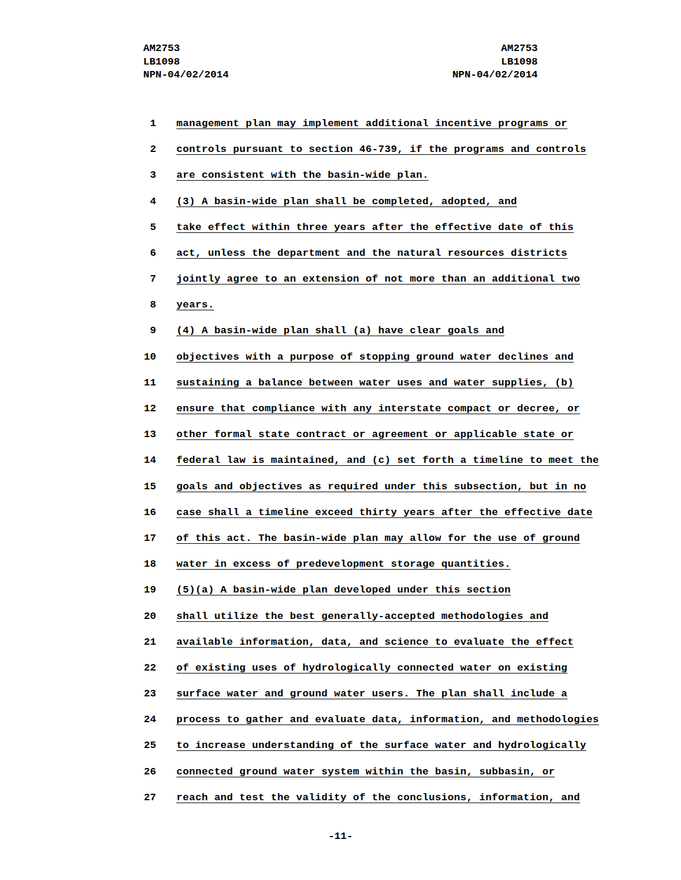| AM2753 | AM2753 |
| LB1098 | LB1098 |
| NPN-04/02/2014 | NPN-04/02/2014 |
| 1 | management plan may implement additional incentive programs or |
| 2 | controls pursuant to section 46-739, if the programs and controls |
| 3 | are consistent with the basin-wide plan. |
| 4 | (3) A basin-wide plan shall be completed, adopted, and |
| 5 | take effect within three years after the effective date of this |
| 6 | act, unless the department and the natural resources districts |
| 7 | jointly agree to an extension of not more than an additional two |
| 8 | years. |
| 9 | (4) A basin-wide plan shall (a) have clear goals and |
| 10 | objectives with a purpose of stopping ground water declines and |
| 11 | sustaining a balance between water uses and water supplies, (b) |
| 12 | ensure that compliance with any interstate compact or decree, or |
| 13 | other formal state contract or agreement or applicable state or |
| 14 | federal law is maintained, and (c) set forth a timeline to meet the |
| 15 | goals and objectives as required under this subsection, but in no |
| 16 | case shall a timeline exceed thirty years after the effective date |
| 17 | of this act. The basin-wide plan may allow for the use of ground |
| 18 | water in excess of predevelopment storage quantities. |
| 19 | (5)(a) A basin-wide plan developed under this section |
| 20 | shall utilize the best generally-accepted methodologies and |
| 21 | available information, data, and science to evaluate the effect |
| 22 | of existing uses of hydrologically connected water on existing |
| 23 | surface water and ground water users. The plan shall include a |
| 24 | process to gather and evaluate data, information, and methodologies |
| 25 | to increase understanding of the surface water and hydrologically |
| 26 | connected ground water system within the basin, subbasin, or |
| 27 | reach and test the validity of the conclusions, information, and |
-11-